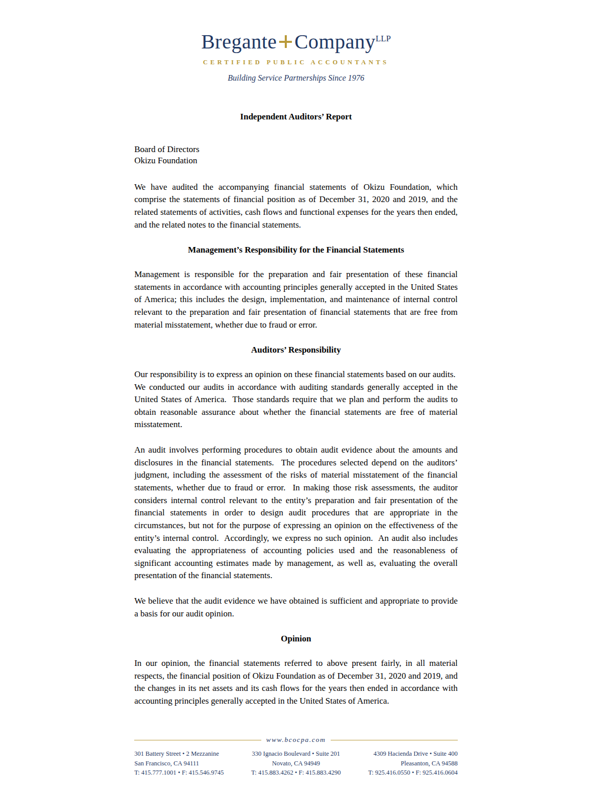Bregante Company LLP
Certified Public Accountants
Building Service Partnerships Since 1976
Independent Auditors’ Report
Board of Directors
Okizu Foundation
We have audited the accompanying financial statements of Okizu Foundation, which comprise the statements of financial position as of December 31, 2020 and 2019, and the related statements of activities, cash flows and functional expenses for the years then ended, and the related notes to the financial statements.
Management’s Responsibility for the Financial Statements
Management is responsible for the preparation and fair presentation of these financial statements in accordance with accounting principles generally accepted in the United States of America; this includes the design, implementation, and maintenance of internal control relevant to the preparation and fair presentation of financial statements that are free from material misstatement, whether due to fraud or error.
Auditors’ Responsibility
Our responsibility is to express an opinion on these financial statements based on our audits. We conducted our audits in accordance with auditing standards generally accepted in the United States of America. Those standards require that we plan and perform the audits to obtain reasonable assurance about whether the financial statements are free of material misstatement.
An audit involves performing procedures to obtain audit evidence about the amounts and disclosures in the financial statements. The procedures selected depend on the auditors’ judgment, including the assessment of the risks of material misstatement of the financial statements, whether due to fraud or error. In making those risk assessments, the auditor considers internal control relevant to the entity’s preparation and fair presentation of the financial statements in order to design audit procedures that are appropriate in the circumstances, but not for the purpose of expressing an opinion on the effectiveness of the entity’s internal control. Accordingly, we express no such opinion. An audit also includes evaluating the appropriateness of accounting policies used and the reasonableness of significant accounting estimates made by management, as well as, evaluating the overall presentation of the financial statements.
We believe that the audit evidence we have obtained is sufficient and appropriate to provide a basis for our audit opinion.
Opinion
In our opinion, the financial statements referred to above present fairly, in all material respects, the financial position of Okizu Foundation as of December 31, 2020 and 2019, and the changes in its net assets and its cash flows for the years then ended in accordance with accounting principles generally accepted in the United States of America.
www.bcocpa.com
301 Battery Street • 2 Mezzanine
San Francisco, CA 94111
T: 415.777.1001 • F: 415.546.9745
330 Ignacio Boulevard • Suite 201
Novato, CA 94949
T: 415.883.4262 • F: 415.883.4290
4309 Hacienda Drive • Suite 400
Pleasanton, CA 94588
T: 925.416.0550 • F: 925.416.0604